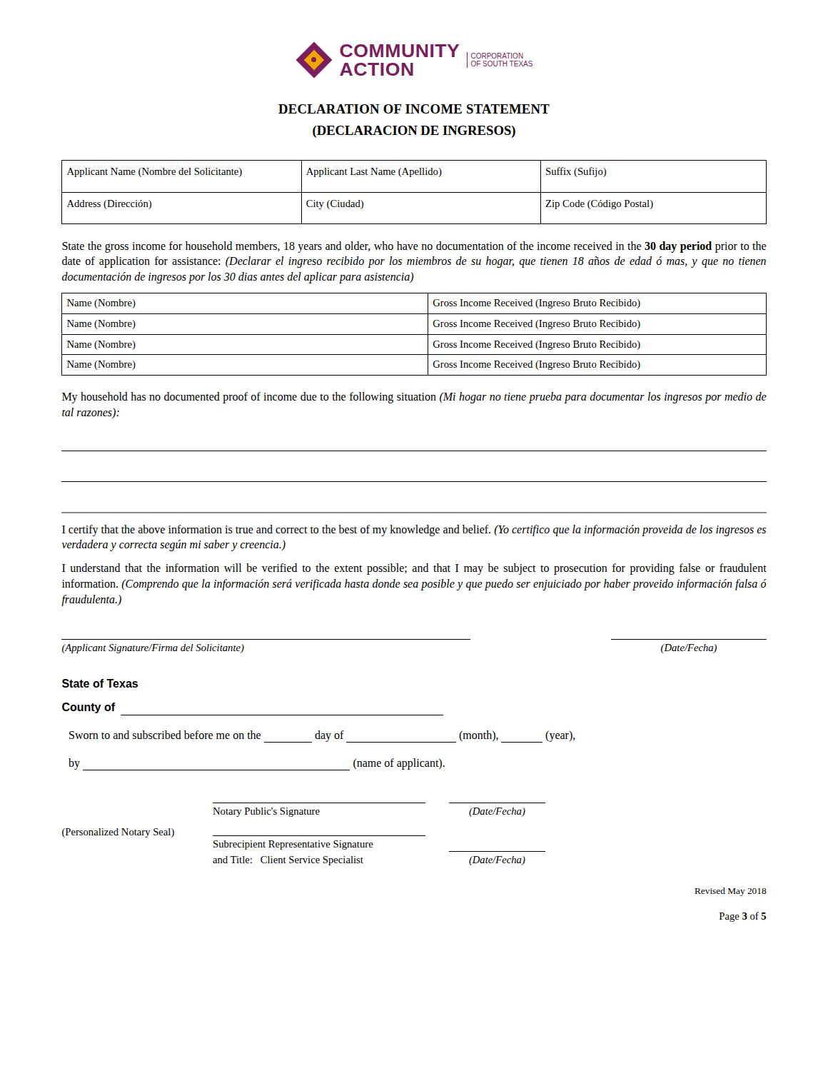COMMUNITY
ACTION
CORPORATION
OF SOUTH TEXAS
DECLARATION OF INCOME STATEMENT
(DECLARACION DE INGRESOS)
| Applicant Name (Nombre del Solicitante) | Applicant Last Name (Apellido) | Suffix (Sufijo) |
| Address (Dirección) | City (Ciudad) | Zip Code (Código Postal) |
State the gross income for household members, 18 years and older, who have no documentation of the income received in the 30 day period prior to the date of application for assistance: (Declarar el ingreso recibido por los miembros de su hogar, que tienen 18 años de edad ó mas, y que no tienen documentación de ingresos por los 30 dias antes del aplicar para asistencia)
| Name (Nombre) | Gross Income Received (Ingreso Bruto Recibido) |
| Name (Nombre) | Gross Income Received (Ingreso Bruto Recibido) |
| Name (Nombre) | Gross Income Received (Ingreso Bruto Recibido) |
| Name (Nombre) | Gross Income Received (Ingreso Bruto Recibido) |
My household has no documented proof of income due to the following situation (Mi hogar no tiene prueba para documentar los ingresos por medio de tal razones):
I certify that the above information is true and correct to the best of my knowledge and belief. (Yo certifico que la información proveida de los ingresos es verdadera y correcta según mi saber y creencia.)
I understand that the information will be verified to the extent possible; and that I may be subject to prosecution for providing false or fraudulent information. (Comprendo que la información será verificada hasta donde sea posible y que puedo ser enjuiciado por haber proveido información falsa ó fraudulenta.)
(Applicant Signature/Firma del Solicitante)
(Date/Fecha)
State of Texas
County of
Sworn to and subscribed before me on the day of (month), (year),
by (name of applicant).
(Personalized Notary Seal)
Notary Public's Signature
(Date/Fecha)
Subrecipient Representative Signature
and Title: Client Service Specialist
(Date/Fecha)
Revised May 2018
Page 3 of 5